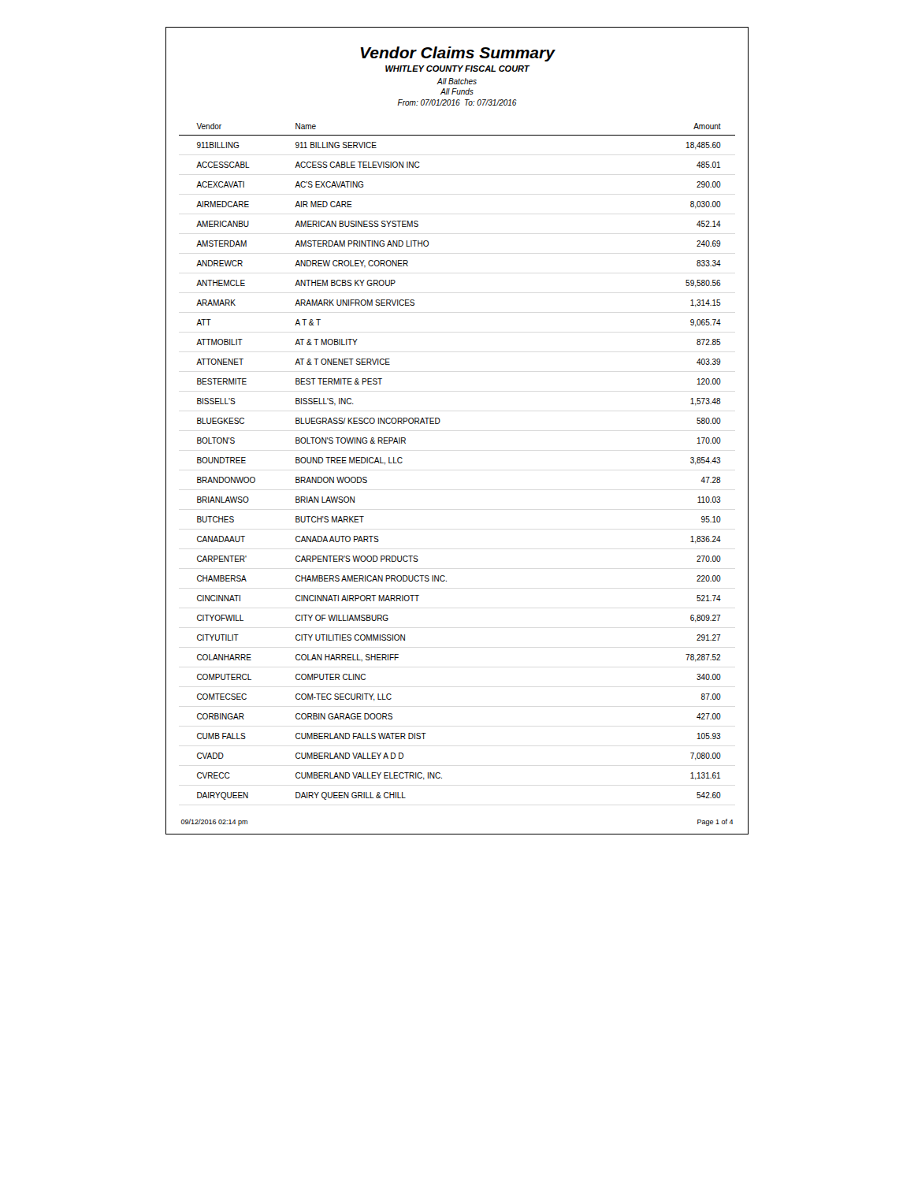Vendor Claims Summary
WHITLEY COUNTY FISCAL COURT
All Batches
All Funds
From: 07/01/2016 To: 07/31/2016
| Vendor | Name | Amount |
| --- | --- | --- |
| 911BILLING | 911 BILLING SERVICE | 18,485.60 |
| ACCESSCABL | ACCESS CABLE TELEVISION INC | 485.01 |
| ACEXCAVATI | AC'S EXCAVATING | 290.00 |
| AIRMEDCARE | AIR MED CARE | 8,030.00 |
| AMERICANBU | AMERICAN BUSINESS SYSTEMS | 452.14 |
| AMSTERDAM | AMSTERDAM PRINTING AND LITHO | 240.69 |
| ANDREWCR | ANDREW CROLEY, CORONER | 833.34 |
| ANTHEMCLE | ANTHEM BCBS KY GROUP | 59,580.56 |
| ARAMARK | ARAMARK UNIFROM SERVICES | 1,314.15 |
| ATT | A T & T | 9,065.74 |
| ATTMOBILIT | AT & T MOBILITY | 872.85 |
| ATTONENET | AT & T ONENET SERVICE | 403.39 |
| BESTERMITE | BEST TERMITE & PEST | 120.00 |
| BISSELL'S | BISSELL'S, INC. | 1,573.48 |
| BLUEGKESC | BLUEGRASS/ KESCO INCORPORATED | 580.00 |
| BOLTON'S | BOLTON'S TOWING & REPAIR | 170.00 |
| BOUNDTREE | BOUND TREE MEDICAL, LLC | 3,854.43 |
| BRANDONWOO | BRANDON WOODS | 47.28 |
| BRIANLAWSO | BRIAN LAWSON | 110.03 |
| BUTCHES | BUTCH'S MARKET | 95.10 |
| CANADAAUT | CANADA AUTO PARTS | 1,836.24 |
| CARPENTER' | CARPENTER'S WOOD PRDUCTS | 270.00 |
| CHAMBERSA | CHAMBERS AMERICAN PRODUCTS INC. | 220.00 |
| CINCINNATI | CINCINNATI AIRPORT MARRIOTT | 521.74 |
| CITYOFWILL | CITY OF WILLIAMSBURG | 6,809.27 |
| CITYUTILIT | CITY UTILITIES COMMISSION | 291.27 |
| COLANHARRE | COLAN HARRELL, SHERIFF | 78,287.52 |
| COMPUTERCL | COMPUTER CLINC | 340.00 |
| COMTECSEC | COM-TEC SECURITY, LLC | 87.00 |
| CORBINGAR | CORBIN GARAGE DOORS | 427.00 |
| CUMB FALLS | CUMBERLAND FALLS WATER DIST | 105.93 |
| CVADD | CUMBERLAND VALLEY A D D | 7,080.00 |
| CVRECC | CUMBERLAND VALLEY ELECTRIC, INC. | 1,131.61 |
| DAIRYQUEEN | DAIRY QUEEN GRILL & CHILL | 542.60 |
09/12/2016 02:14 pm Page 1 of 4